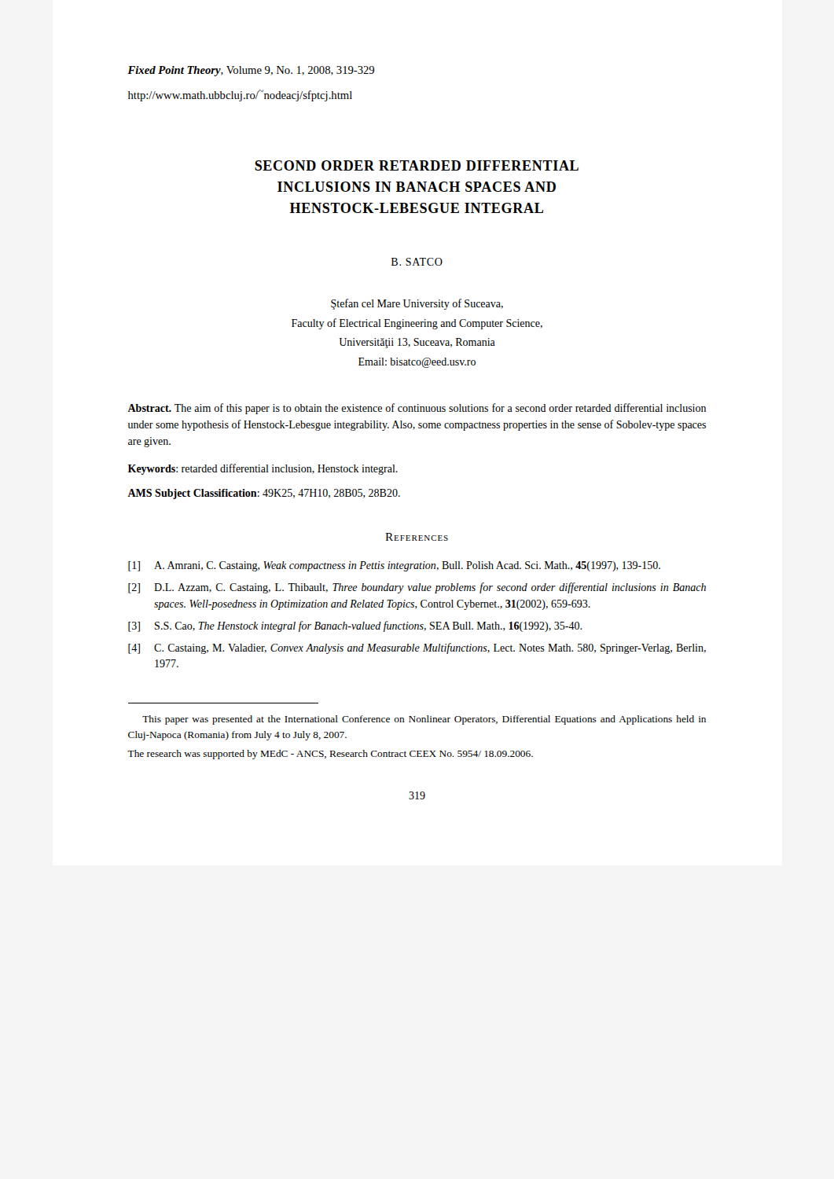Fixed Point Theory, Volume 9, No. 1, 2008, 319-329
http://www.math.ubbcluj.ro/~nodeacj/sfptcj.html
SECOND ORDER RETARDED DIFFERENTIAL
INCLUSIONS IN BANACH SPACES AND
HENSTOCK-LEBESGUE INTEGRAL
B. SATCO
Ştefan cel Mare University of Suceava,
Faculty of Electrical Engineering and Computer Science,
Universităţii 13, Suceava, Romania
Email: bisatco@eed.usv.ro
Abstract. The aim of this paper is to obtain the existence of continuous solutions for a second order retarded differential inclusion under some hypothesis of Henstock-Lebesgue integrability. Also, some compactness properties in the sense of Sobolev-type spaces are given.
Keywords: retarded differential inclusion, Henstock integral.
AMS Subject Classification: 49K25, 47H10, 28B05, 28B20.
References
[1] A. Amrani, C. Castaing, Weak compactness in Pettis integration, Bull. Polish Acad. Sci. Math., 45(1997), 139-150.
[2] D.L. Azzam, C. Castaing, L. Thibault, Three boundary value problems for second order differential inclusions in Banach spaces. Well-posedness in Optimization and Related Topics, Control Cybernet., 31(2002), 659-693.
[3] S.S. Cao, The Henstock integral for Banach-valued functions, SEA Bull. Math., 16(1992), 35-40.
[4] C. Castaing, M. Valadier, Convex Analysis and Measurable Multifunctions, Lect. Notes Math. 580, Springer-Verlag, Berlin, 1977.
This paper was presented at the International Conference on Nonlinear Operators, Differential Equations and Applications held in Cluj-Napoca (Romania) from July 4 to July 8, 2007.
The research was supported by MEdC - ANCS, Research Contract CEEX No. 5954/ 18.09.2006.
319